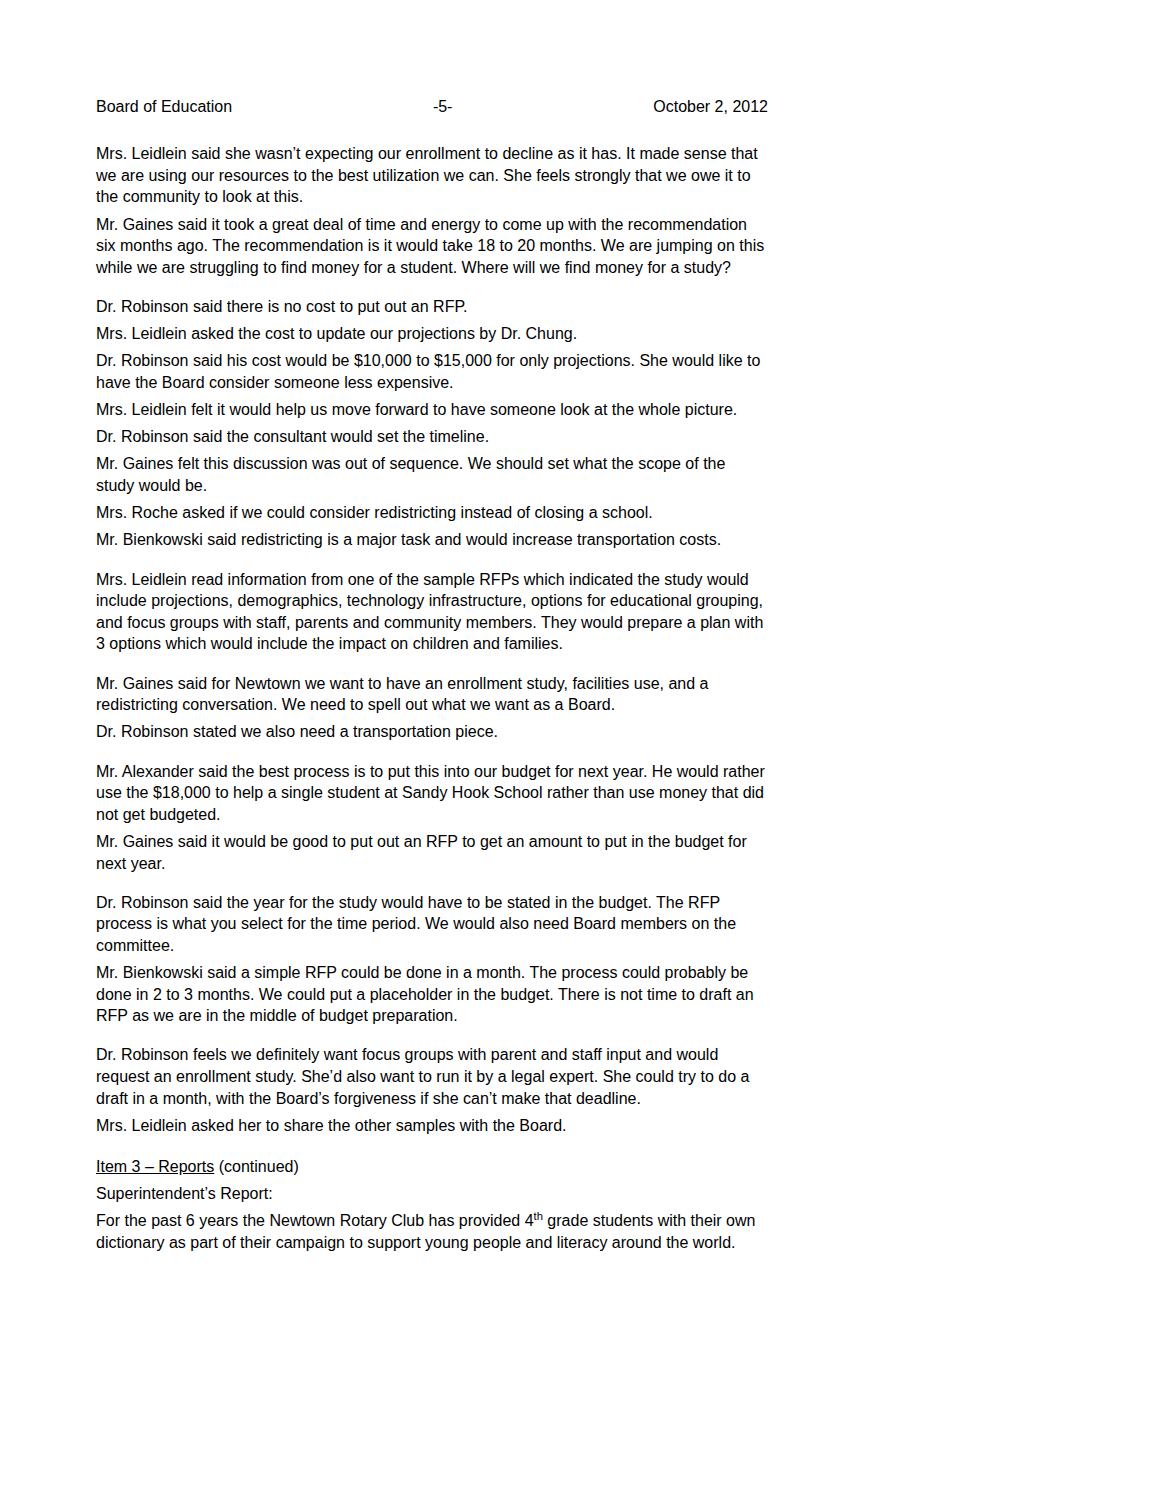Board of Education -5- October 2, 2012
Mrs. Leidlein said she wasn’t expecting our enrollment to decline as it has. It made sense that we are using our resources to the best utilization we can. She feels strongly that we owe it to the community to look at this.
Mr. Gaines said it took a great deal of time and energy to come up with the recommendation six months ago. The recommendation is it would take 18 to 20 months. We are jumping on this while we are struggling to find money for a student. Where will we find money for a study?
Dr. Robinson said there is no cost to put out an RFP.
Mrs. Leidlein asked the cost to update our projections by Dr. Chung.
Dr. Robinson said his cost would be $10,000 to $15,000 for only projections. She would like to have the Board consider someone less expensive.
Mrs. Leidlein felt it would help us move forward to have someone look at the whole picture.
Dr. Robinson said the consultant would set the timeline.
Mr. Gaines felt this discussion was out of sequence. We should set what the scope of the study would be.
Mrs. Roche asked if we could consider redistricting instead of closing a school.
Mr. Bienkowski said redistricting is a major task and would increase transportation costs.
Mrs. Leidlein read information from one of the sample RFPs which indicated the study would include projections, demographics, technology infrastructure, options for educational grouping, and focus groups with staff, parents and community members. They would prepare a plan with 3 options which would include the impact on children and families.
Mr. Gaines said for Newtown we want to have an enrollment study, facilities use, and a redistricting conversation. We need to spell out what we want as a Board.
Dr. Robinson stated we also need a transportation piece.
Mr. Alexander said the best process is to put this into our budget for next year. He would rather use the $18,000 to help a single student at Sandy Hook School rather than use money that did not get budgeted.
Mr. Gaines said it would be good to put out an RFP to get an amount to put in the budget for next year.
Dr. Robinson said the year for the study would have to be stated in the budget. The RFP process is what you select for the time period. We would also need Board members on the committee.
Mr. Bienkowski said a simple RFP could be done in a month. The process could probably be done in 2 to 3 months. We could put a placeholder in the budget. There is not time to draft an RFP as we are in the middle of budget preparation.
Dr. Robinson feels we definitely want focus groups with parent and staff input and would request an enrollment study. She’d also want to run it by a legal expert. She could try to do a draft in a month, with the Board’s forgiveness if she can’t make that deadline.
Mrs. Leidlein asked her to share the other samples with the Board.
Item 3 – Reports (continued)
Superintendent’s Report:
For the past 6 years the Newtown Rotary Club has provided 4th grade students with their own dictionary as part of their campaign to support young people and literacy around the world.